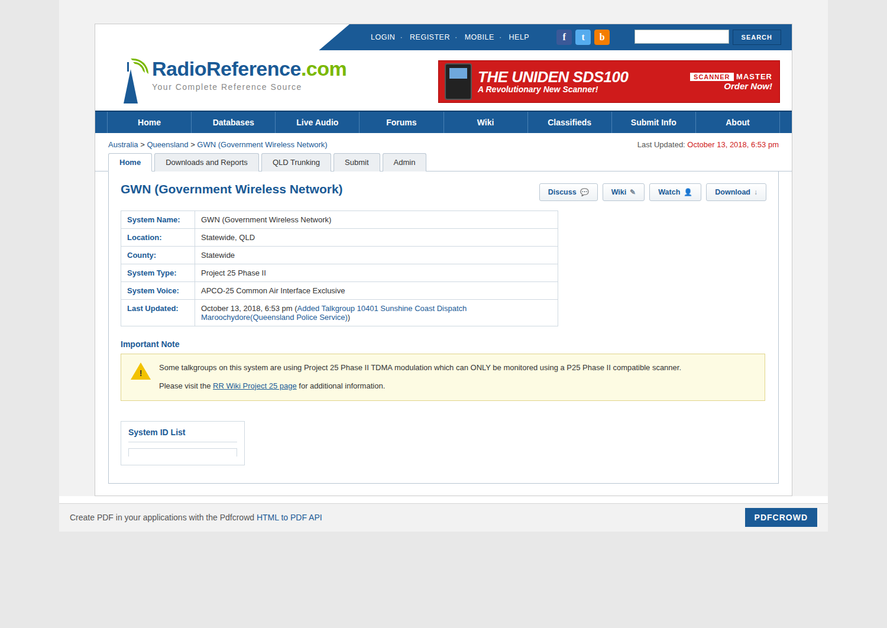LOGIN· REGISTER· MOBILE· HELP
f t b
SEARCH
RadioReference.com
Your Complete Reference Source
THE UNIDEN SDS100
A Revolutionary New Scanner!
SCANNER MASTER
Order Now!
Home Databases Live Audio Forums Wiki Classifieds Submit Info About
Australia > Queensland > GWN (Government Wireless Network)
Last Updated: October 13, 2018, 6:53 pm
Home Downloads and Reports QLD Trunking Submit Admin
Discuss 💬 Wiki ✎ Watch 👤 Download ↓
GWN (Government Wireless Network)
| System Name: | GWN (Government Wireless Network) |
| Location: | Statewide, QLD |
| County: | Statewide |
| System Type: | Project 25 Phase II |
| System Voice: | APCO-25 Common Air Interface Exclusive |
| Last Updated: | October 13, 2018, 6:53 pm ( Added Talkgroup 10401 Sunshine Coast Dispatch Maroochydore(Queensland Police Service) ) |
Important Note
Some talkgroups on this system are using Project 25 Phase II TDMA modulation which can ONLY be monitored using a P25 Phase II compatible scanner.
Please visit the RR Wiki Project 25 page for additional information.
System ID List
Create PDF in your applications with the Pdfcrowd HTML to PDF API
PDFCROWD